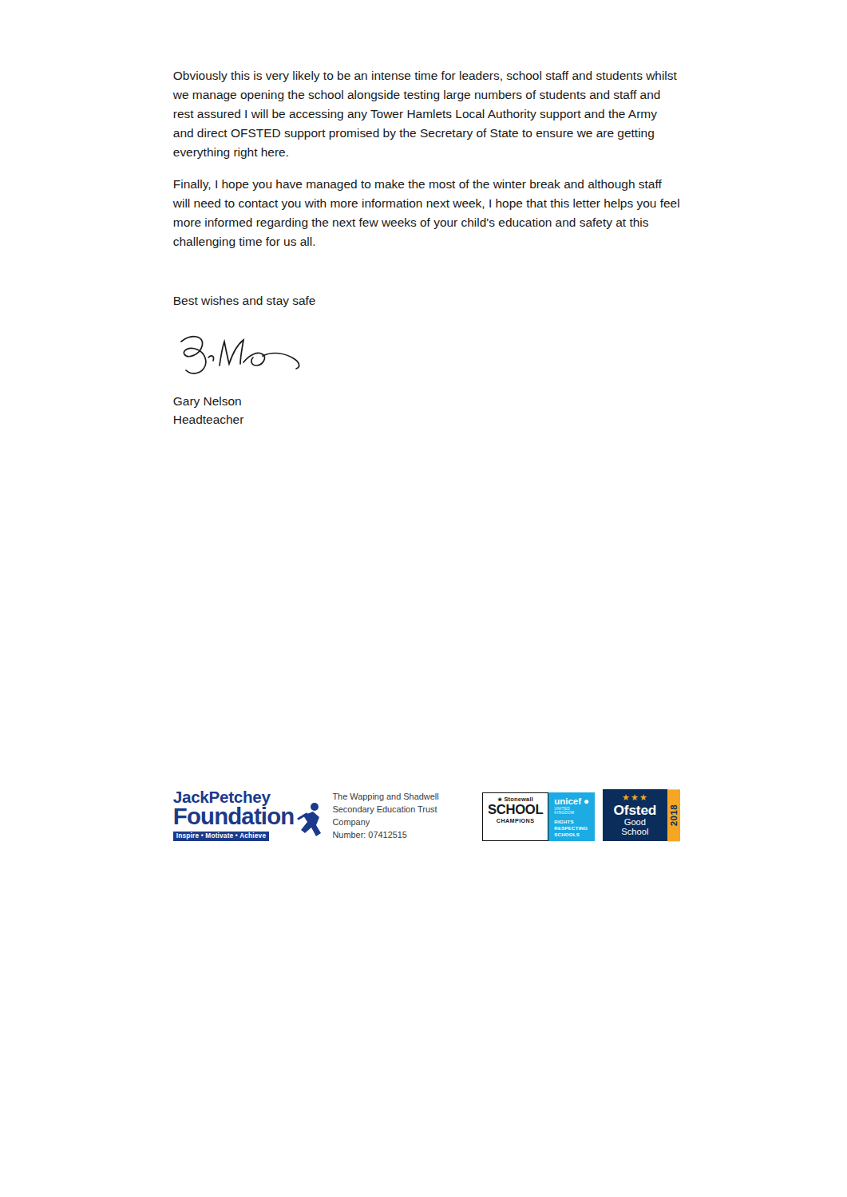Obviously this is very likely to be an intense time for leaders, school staff and students whilst we manage opening the school alongside testing large numbers of students and staff and rest assured I will be accessing any Tower Hamlets Local Authority support and the Army and direct OFSTED support promised by the Secretary of State to ensure we are getting everything right here.
Finally, I hope you have managed to make the most of the winter break and although staff will need to contact you with more information next week, I hope that this letter helps you feel more informed regarding the next few weeks of your child's education and safety at this challenging time for us all.
Best wishes and stay safe
Gary Nelson
Headteacher
JackPetchey
Foundation
Inspire • Motivate • Achieve
The Wapping and Shadwell
Secondary Education Trust Company
Number: 07412515
★ Stonewall
SCHOOL
CHAMPIONS
unicef ●
UNITED KINGDOM
RIGHTS
RESPECTING
SCHOOLS
★★★
Ofsted
Good School
2018